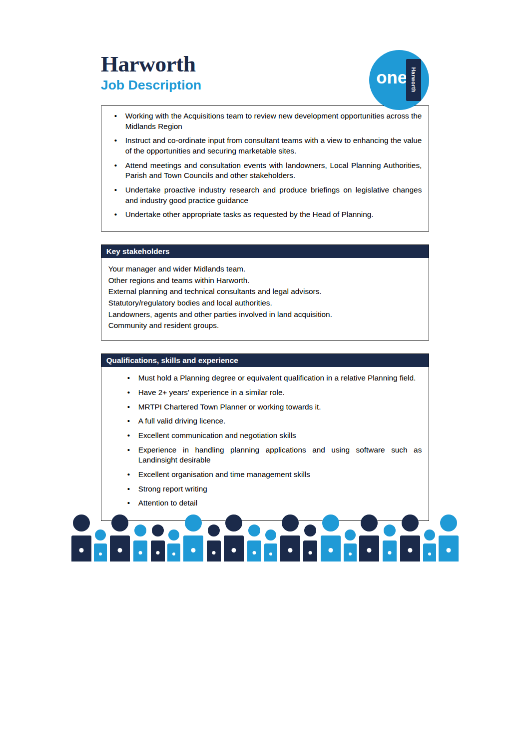Harworth
Job Description
one
Harworth
Working with the Acquisitions team to review new development opportunities across the Midlands Region
Instruct and co-ordinate input from consultant teams with a view to enhancing the value of the opportunities and securing marketable sites.
Attend meetings and consultation events with landowners, Local Planning Authorities, Parish and Town Councils and other stakeholders.
Undertake proactive industry research and produce briefings on legislative changes and industry good practice guidance
Undertake other appropriate tasks as requested by the Head of Planning.
Key stakeholders
Your manager and wider Midlands team.
Other regions and teams within Harworth.
External planning and technical consultants and legal advisors.
Statutory/regulatory bodies and local authorities.
Landowners, agents and other parties involved in land acquisition.
Community and resident groups.
Qualifications, skills and experience
Must hold a Planning degree or equivalent qualification in a relative Planning field.
Have 2+ years' experience in a similar role.
MRTPI Chartered Town Planner or working towards it.
A full valid driving licence.
Excellent communication and negotiation skills
Experience in handling planning applications and using software such as Landinsight desirable
Excellent organisation and time management skills
Strong report writing
Attention to detail